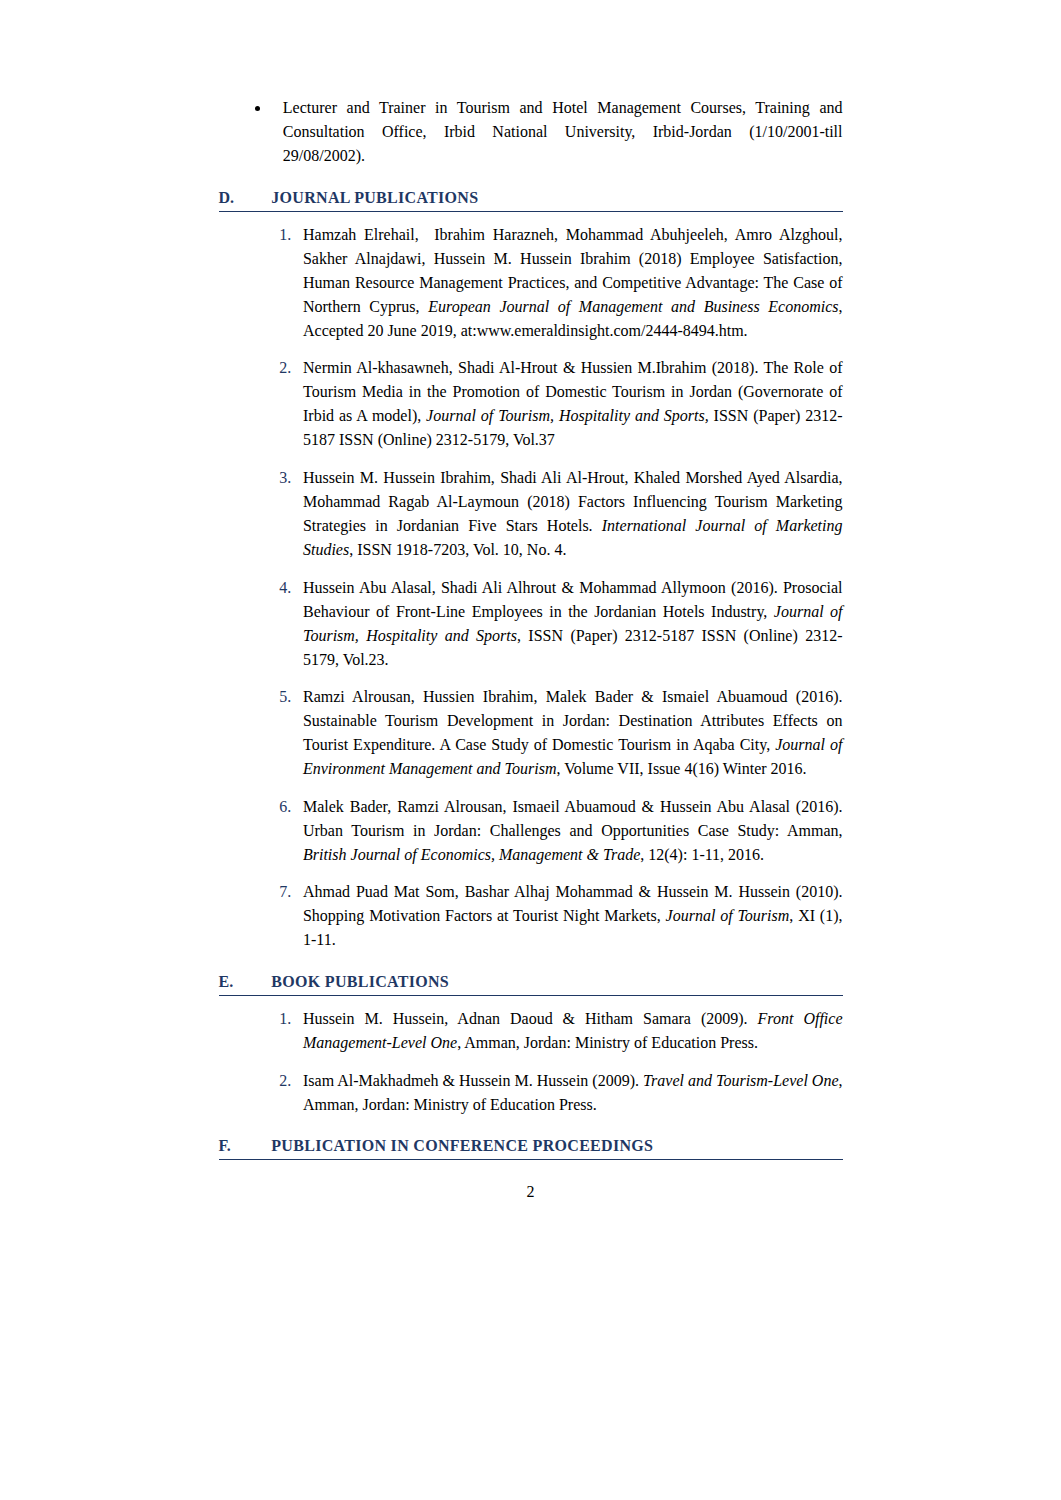Lecturer and Trainer in Tourism and Hotel Management Courses, Training and Consultation Office, Irbid National University, Irbid-Jordan (1/10/2001-till 29/08/2002).
D. JOURNAL PUBLICATIONS
Hamzah Elrehail, Ibrahim Harazneh, Mohammad Abuhjeeleh, Amro Alzghoul, Sakher Alnajdawi, Hussein M. Hussein Ibrahim (2018) Employee Satisfaction, Human Resource Management Practices, and Competitive Advantage: The Case of Northern Cyprus, European Journal of Management and Business Economics, Accepted 20 June 2019, at:www.emeraldinsight.com/2444-8494.htm.
Nermin Al-khasawneh, Shadi Al-Hrout & Hussien M.Ibrahim (2018). The Role of Tourism Media in the Promotion of Domestic Tourism in Jordan (Governorate of Irbid as A model), Journal of Tourism, Hospitality and Sports, ISSN (Paper) 2312-5187 ISSN (Online) 2312-5179, Vol.37
Hussein M. Hussein Ibrahim, Shadi Ali Al-Hrout, Khaled Morshed Ayed Alsardia, Mohammad Ragab Al-Laymoun (2018) Factors Influencing Tourism Marketing Strategies in Jordanian Five Stars Hotels. International Journal of Marketing Studies, ISSN 1918-7203, Vol. 10, No. 4.
Hussein Abu Alasal, Shadi Ali Alhrout & Mohammad Allymoon (2016). Prosocial Behaviour of Front-Line Employees in the Jordanian Hotels Industry, Journal of Tourism, Hospitality and Sports, ISSN (Paper) 2312-5187 ISSN (Online) 2312-5179, Vol.23.
Ramzi Alrousan, Hussien Ibrahim, Malek Bader & Ismaiel Abuamoud (2016). Sustainable Tourism Development in Jordan: Destination Attributes Effects on Tourist Expenditure. A Case Study of Domestic Tourism in Aqaba City, Journal of Environment Management and Tourism, Volume VII, Issue 4(16) Winter 2016.
Malek Bader, Ramzi Alrousan, Ismaeil Abuamoud & Hussein Abu Alasal (2016). Urban Tourism in Jordan: Challenges and Opportunities Case Study: Amman, British Journal of Economics, Management & Trade, 12(4): 1-11, 2016.
Ahmad Puad Mat Som, Bashar Alhaj Mohammad & Hussein M. Hussein (2010). Shopping Motivation Factors at Tourist Night Markets, Journal of Tourism, XI (1), 1-11.
E. BOOK PUBLICATIONS
Hussein M. Hussein, Adnan Daoud & Hitham Samara (2009). Front Office Management-Level One, Amman, Jordan: Ministry of Education Press.
Isam Al-Makhadmeh & Hussein M. Hussein (2009). Travel and Tourism-Level One, Amman, Jordan: Ministry of Education Press.
F. PUBLICATION IN CONFERENCE PROCEEDINGS
2